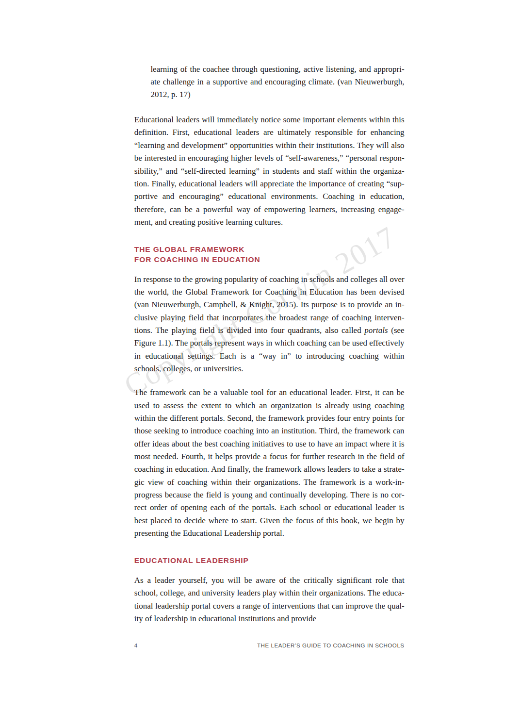Copyright Corwin 2017
learning of the coachee through questioning, active listening, and appropriate challenge in a supportive and encouraging climate. (van Nieuwerburgh, 2012, p. 17)
Educational leaders will immediately notice some important elements within this definition. First, educational leaders are ultimately responsible for enhancing “learning and development” opportunities within their institutions. They will also be interested in encouraging higher levels of “self-awareness,” “personal responsibility,” and “self-directed learning” in students and staff within the organization. Finally, educational leaders will appreciate the importance of creating “supportive and encouraging” educational environments. Coaching in education, therefore, can be a powerful way of empowering learners, increasing engagement, and creating positive learning cultures.
The Global Framework
for Coaching in Education
In response to the growing popularity of coaching in schools and colleges all over the world, the Global Framework for Coaching in Education has been devised (van Nieuwerburgh, Campbell, & Knight, 2015). Its purpose is to provide an inclusive playing field that incorporates the broadest range of coaching interventions. The playing field is divided into four quadrants, also called portals (see Figure 1.1). The portals represent ways in which coaching can be used effectively in educational settings. Each is a “way in” to introducing coaching within schools, colleges, or universities.
The framework can be a valuable tool for an educational leader. First, it can be used to assess the extent to which an organization is already using coaching within the different portals. Second, the framework provides four entry points for those seeking to introduce coaching into an institution. Third, the framework can offer ideas about the best coaching initiatives to use to have an impact where it is most needed. Fourth, it helps provide a focus for further research in the field of coaching in education. And finally, the framework allows leaders to take a strategic view of coaching within their organizations. The framework is a work-in-progress because the field is young and continually developing. There is no correct order of opening each of the portals. Each school or educational leader is best placed to decide where to start. Given the focus of this book, we begin by presenting the Educational Leadership portal.
Educational Leadership
As a leader yourself, you will be aware of the critically significant role that school, college, and university leaders play within their organizations. The educational leadership portal covers a range of interventions that can improve the quality of leadership in educational institutions and provide
4 The Leader’s Guide to Coaching in Schools